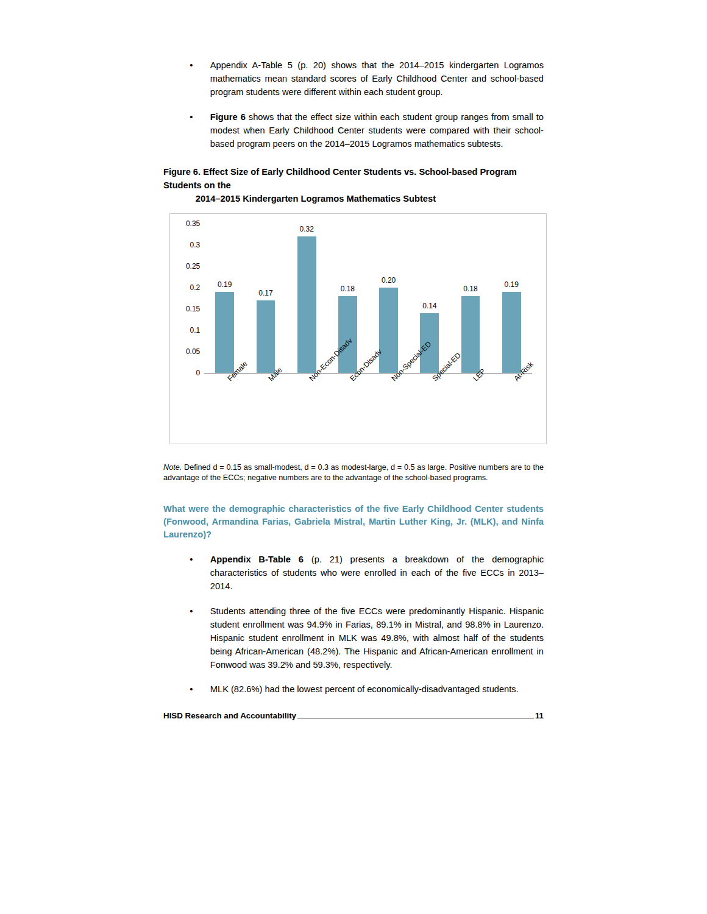Appendix A-Table 5 (p. 20) shows that the 2014–2015 kindergarten Logramos mathematics mean standard scores of Early Childhood Center and school-based program students were different within each student group.
Figure 6 shows that the effect size within each student group ranges from small to modest when Early Childhood Center students were compared with their school-based program peers on the 2014–2015 Logramos mathematics subtests.
Figure 6. Effect Size of Early Childhood Center Students vs. School-based Program Students on the 2014–2015 Kindergarten Logramos Mathematics Subtest
0.35
0.3
0.25
0.2
0.15
0.1
0.05
0
0.19
0.17
0.32
0.18
0.20
0.14
0.18
0.19
Female
Male
Non-Econ-Disadv
Econ-Disadv
Non-Special-ED
Special-ED
LEP
At-Risk
Note. Defined d = 0.15 as small-modest, d = 0.3 as modest-large, d = 0.5 as large. Positive numbers are to the advantage of the ECCs; negative numbers are to the advantage of the school-based programs.
What were the demographic characteristics of the five Early Childhood Center students (Fonwood, Armandina Farias, Gabriela Mistral, Martin Luther King, Jr. (MLK), and Ninfa Laurenzo)?
Appendix B-Table 6 (p. 21) presents a breakdown of the demographic characteristics of students who were enrolled in each of the five ECCs in 2013–2014.
Students attending three of the five ECCs were predominantly Hispanic. Hispanic student enrollment was 94.9% in Farias, 89.1% in Mistral, and 98.8% in Laurenzo. Hispanic student enrollment in MLK was 49.8%, with almost half of the students being African-American (48.2%). The Hispanic and African-American enrollment in Fonwood was 39.2% and 59.3%, respectively.
MLK (82.6%) had the lowest percent of economically-disadvantaged students.
HISD Research and Accountability 11